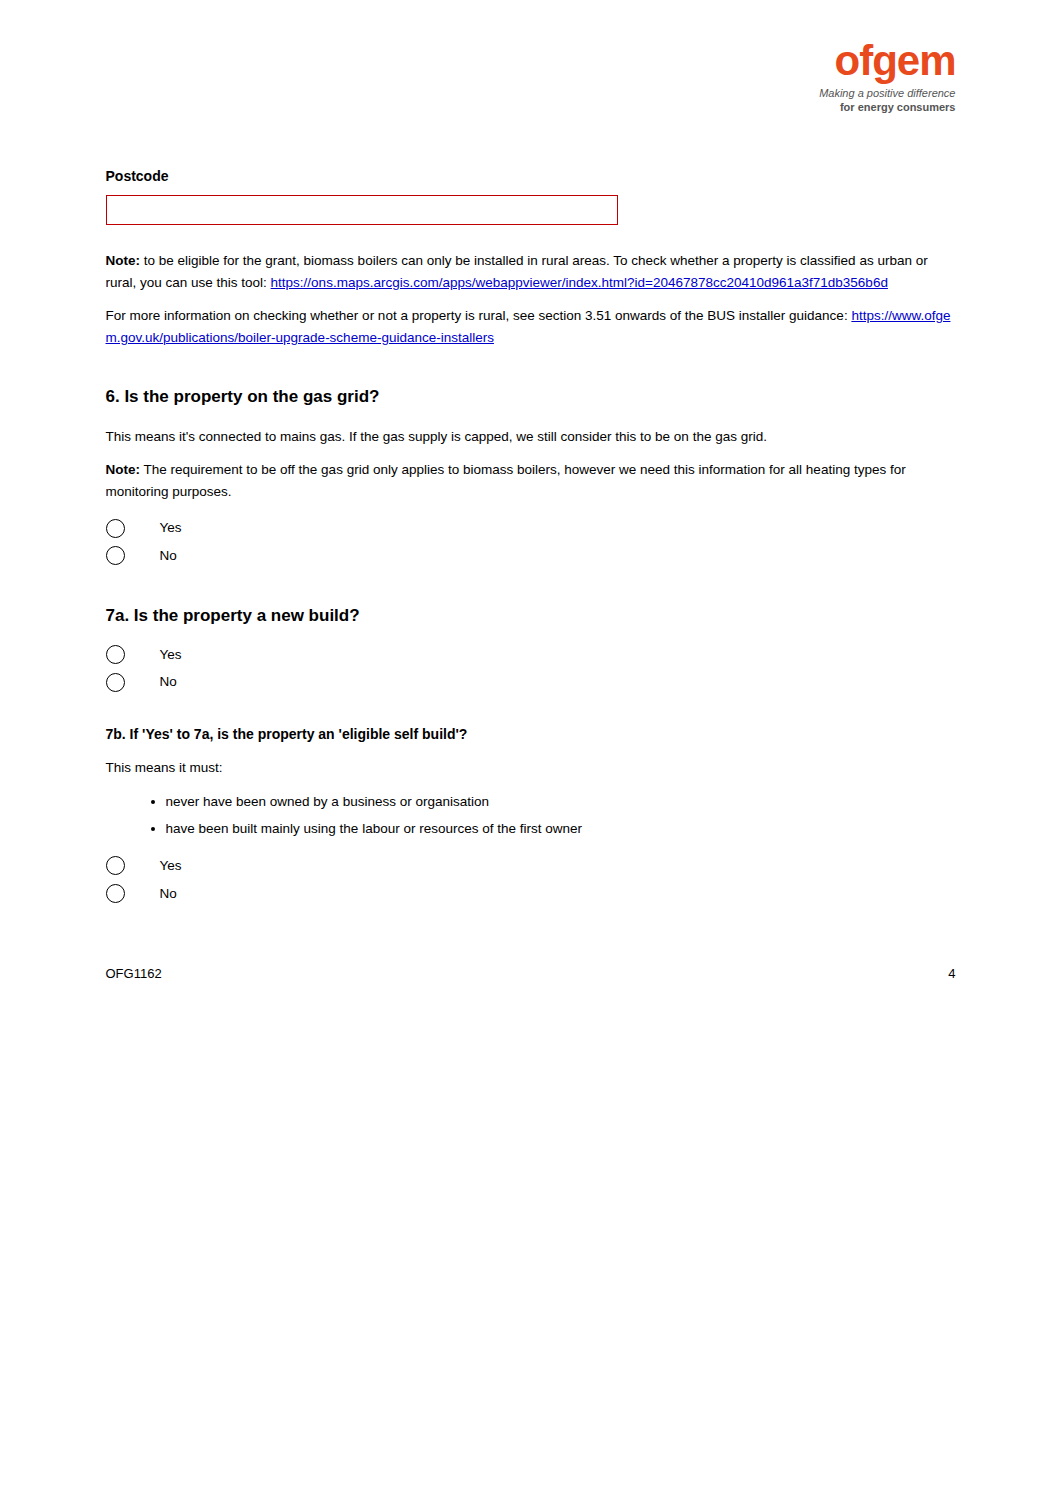ofgem
Making a positive difference
for energy consumers
Postcode
Note: to be eligible for the grant, biomass boilers can only be installed in rural areas. To check whether a property is classified as urban or rural, you can use this tool: https://ons.maps.arcgis.com/apps/webappviewer/index.html?id=20467878cc20410d961a3f71db356b6d
For more information on checking whether or not a property is rural, see section 3.51 onwards of the BUS installer guidance: https://www.ofgem.gov.uk/publications/boiler-upgrade-scheme-guidance-installers
6. Is the property on the gas grid?
This means it's connected to mains gas. If the gas supply is capped, we still consider this to be on the gas grid.
Note: The requirement to be off the gas grid only applies to biomass boilers, however we need this information for all heating types for monitoring purposes.
Yes
No
7a. Is the property a new build?
Yes
No
7b. If 'Yes' to 7a, is the property an 'eligible self build'?
This means it must:
never have been owned by a business or organisation
have been built mainly using the labour or resources of the first owner
Yes
No
OFG1162 4